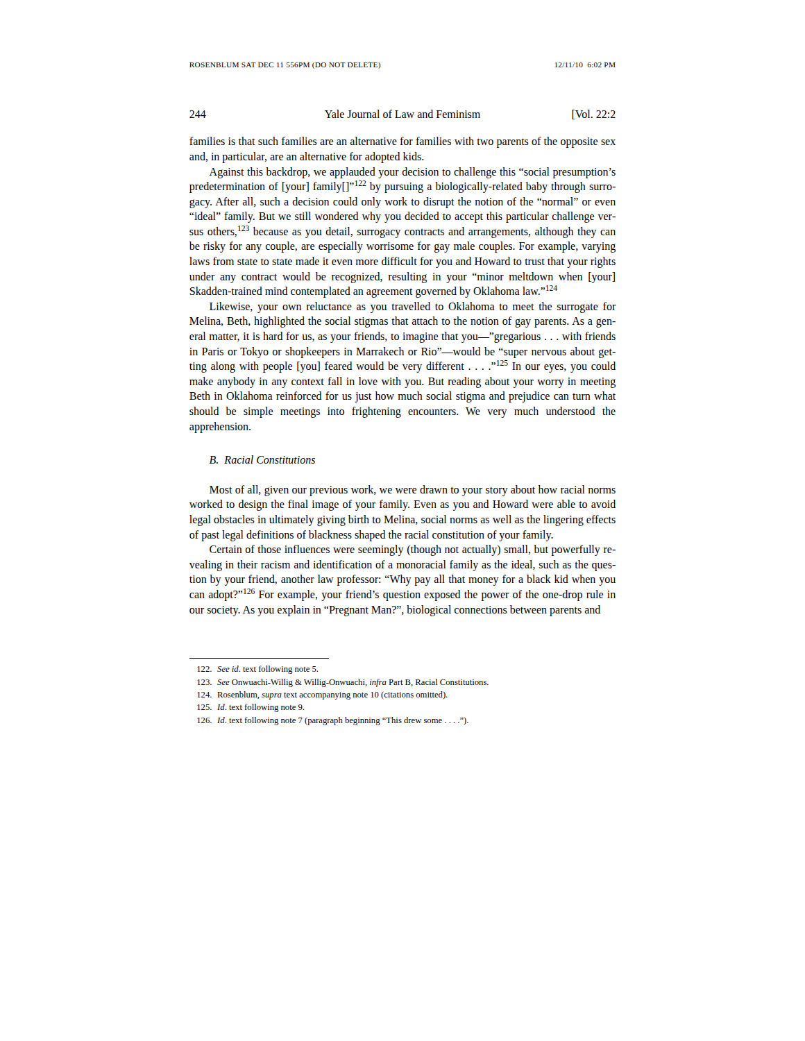Rosenblum Sat Dec 11 556pm (Do Not Delete)
12/11/10 6:02 PM
244
Yale Journal of Law and Feminism
[Vol. 22:2
families is that such families are an alternative for families with two parents of the opposite sex and, in particular, are an alternative for adopted kids.
Against this backdrop, we applauded your decision to challenge this “social presumption’s predetermination of [your] family[]”122 by pursuing a biologically-related baby through surrogacy. After all, such a decision could only work to disrupt the notion of the “normal” or even “ideal” family. But we still wondered why you decided to accept this particular challenge versus others,123 because as you detail, surrogacy contracts and arrangements, although they can be risky for any couple, are especially worrisome for gay male couples. For example, varying laws from state to state made it even more difficult for you and Howard to trust that your rights under any contract would be recognized, resulting in your “minor meltdown when [your] Skadden-trained mind contemplated an agreement governed by Oklahoma law.”124
Likewise, your own reluctance as you travelled to Oklahoma to meet the surrogate for Melina, Beth, highlighted the social stigmas that attach to the notion of gay parents. As a general matter, it is hard for us, as your friends, to imagine that you—”gregarious . . . with friends in Paris or Tokyo or shopkeepers in Marrakech or Rio”—would be “super nervous about getting along with people [you] feared would be very different . . . .”125 In our eyes, you could make anybody in any context fall in love with you. But reading about your worry in meeting Beth in Oklahoma reinforced for us just how much social stigma and prejudice can turn what should be simple meetings into frightening encounters. We very much understood the apprehension.
B. Racial Constitutions
Most of all, given our previous work, we were drawn to your story about how racial norms worked to design the final image of your family. Even as you and Howard were able to avoid legal obstacles in ultimately giving birth to Melina, social norms as well as the lingering effects of past legal definitions of blackness shaped the racial constitution of your family.
Certain of those influences were seemingly (though not actually) small, but powerfully revealing in their racism and identification of a monoracial family as the ideal, such as the question by your friend, another law professor: “Why pay all that money for a black kid when you can adopt?”126 For example, your friend’s question exposed the power of the one-drop rule in our society. As you explain in “Pregnant Man?”, biological connections between parents and
122. See id. text following note 5.
123. See Onwuachi-Willig & Willig-Onwuachi, infra Part B, Racial Constitutions.
124. Rosenblum, supra text accompanying note 10 (citations omitted).
125. Id. text following note 9.
126. Id. text following note 7 (paragraph beginning “This drew some . . . .”).